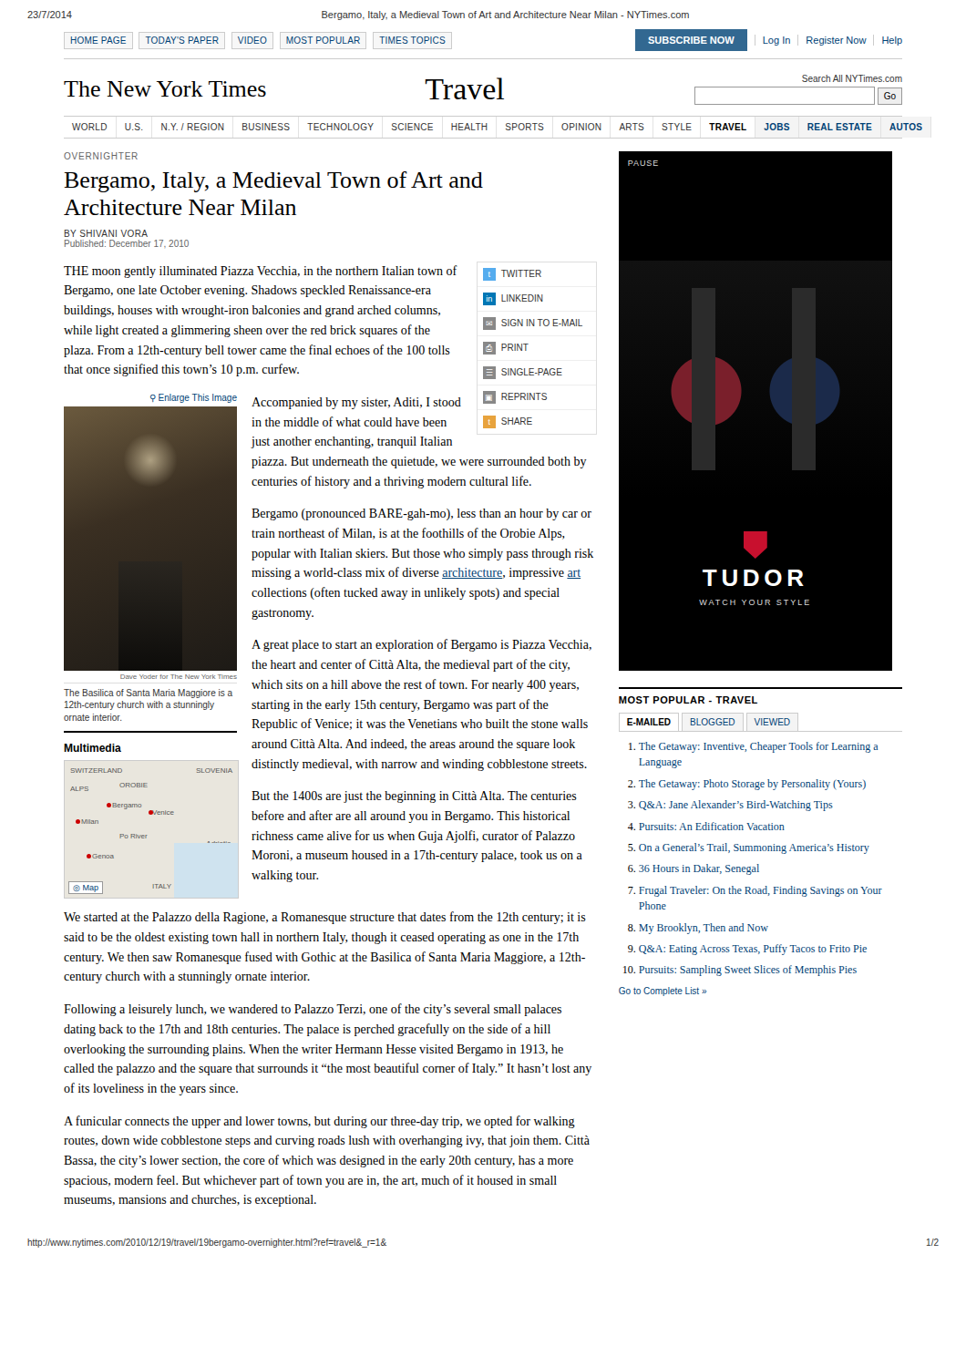23/7/2014
Bergamo, Italy, a Medieval Town of Art and Architecture Near Milan - NYTimes.com
Home Page Today's Paper Video Most Popular Times Topics
Subscribe Now Log In Register Now Help
The New York Times
Travel
Search All NYTimes.com Go
World U.S. N.Y. / Region Business Technology Science Health Sports Opinion Arts Style Travel Jobs Real Estate Autos
Overnighter
Bergamo, Italy, a Medieval Town of Art and Architecture Near Milan
By SHIVANI VORA
Published: December 17, 2010
t TWITTER in LINKEDIN ✉ SIGN IN TO E-MAIL ⎙ PRINT ☰ SINGLE-PAGE ▣ REPRINTS t SHARE
THE moon gently illuminated Piazza Vecchia, in the northern Italian town of Bergamo, one late October evening. Shadows speckled Renaissance-era buildings, houses with wrought-iron balconies and grand arched columns, while light created a glimmering sheen over the red brick squares of the plaza. From a 12th-century bell tower came the final echoes of the 100 tolls that once signified this town’s 10 p.m. curfew.
⚲ Enlarge This Image
Dave Yoder for The New York Times
The Basilica of Santa Maria Maggiore is a 12th-century church with a stunningly ornate interior.
Multimedia
SWITZERLAND ALPS OROBIE SLOVENIA Bergamo Milan Venice Po River Genoa Adriatic
Sea ITALY
◎ Map
Accompanied by my sister, Aditi, I stood in the middle of what could have been just another enchanting, tranquil Italian piazza. But underneath the quietude, we were surrounded both by centuries of history and a thriving modern cultural life.
Bergamo (pronounced BARE-gah-mo), less than an hour by car or train northeast of Milan, is at the foothills of the Orobie Alps, popular with Italian skiers. But those who simply pass through risk missing a world-class mix of diverse architecture, impressive art collections (often tucked away in unlikely spots) and special gastronomy.
A great place to start an exploration of Bergamo is Piazza Vecchia, the heart and center of Città Alta, the medieval part of the city, which sits on a hill above the rest of town. For nearly 400 years, starting in the early 15th century, Bergamo was part of the Republic of Venice; it was the Venetians who built the stone walls around Città Alta. And indeed, the areas around the square look distinctly medieval, with narrow and winding cobblestone streets.
But the 1400s are just the beginning in Città Alta. The centuries before and after are all around you in Bergamo. This historical richness came alive for us when Guja Ajolfi, curator of Palazzo Moroni, a museum housed in a 17th-century palace, took us on a walking tour.
We started at the Palazzo della Ragione, a Romanesque structure that dates from the 12th century; it is said to be the oldest existing town hall in northern Italy, though it ceased operating as one in the 17th century. We then saw Romanesque fused with Gothic at the Basilica of Santa Maria Maggiore, a 12th-century church with a stunningly ornate interior.
Following a leisurely lunch, we wandered to Palazzo Terzi, one of the city’s several small palaces dating back to the 17th and 18th centuries. The palace is perched gracefully on the side of a hill overlooking the surrounding plains. When the writer Hermann Hesse visited Bergamo in 1913, he called the palazzo and the square that surrounds it “the most beautiful corner of Italy.” It hasn’t lost any of its loveliness in the years since.
A funicular connects the upper and lower towns, but during our three-day trip, we opted for walking routes, down wide cobblestone steps and curving roads lush with overhanging ivy, that join them. Città Bassa, the city’s lower section, the core of which was designed in the early 20th century, has a more spacious, modern feel. But whichever part of town you are in, the art, much of it housed in small museums, mansions and churches, is exceptional.
PAUSE
TUDOR
WATCH YOUR STYLE
Most Popular - Travel
E-Mailed Blogged Viewed
The Getaway: Inventive, Cheaper Tools for Learning a Language
The Getaway: Photo Storage by Personality (Yours)
Q&A: Jane Alexander’s Bird-Watching Tips
Pursuits: An Edification Vacation
On a General’s Trail, Summoning America’s History
36 Hours in Dakar, Senegal
Frugal Traveler: On the Road, Finding Savings on Your Phone
My Brooklyn, Then and Now
Q&A: Eating Across Texas, Puffy Tacos to Frito Pie
Pursuits: Sampling Sweet Slices of Memphis Pies
Go to Complete List »
http://www.nytimes.com/2010/12/19/travel/19bergamo-overnighter.html?ref=travel&_r=1&
1/2